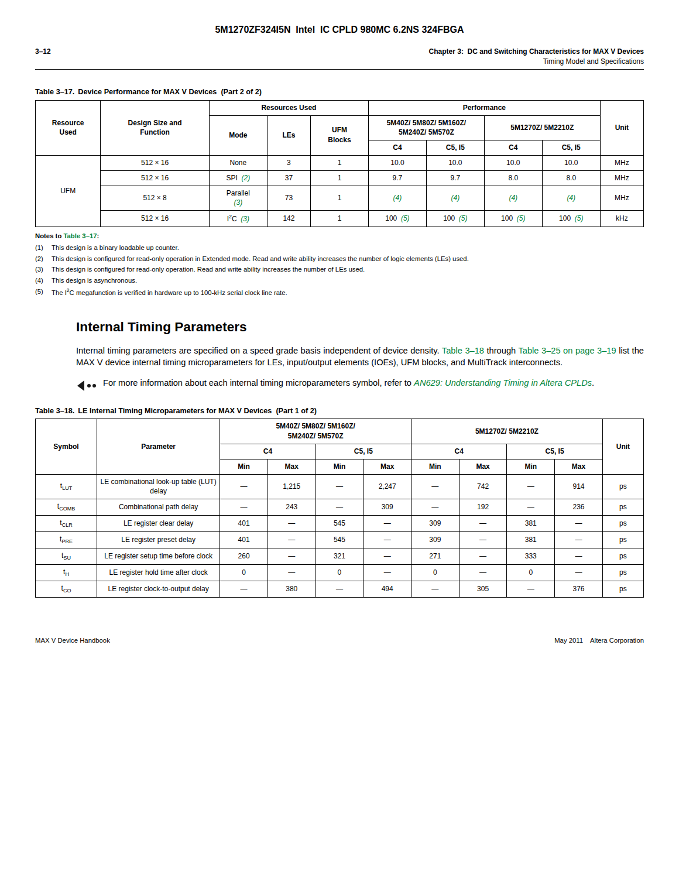5M1270ZF324I5N Intel IC CPLD 980MC 6.2NS 324FBGA
3–12
Chapter 3: DC and Switching Characteristics for MAX V Devices
Timing Model and Specifications
Table 3–17. Device Performance for MAX V Devices (Part 2 of 2)
| Resource Used | Design Size and Function | Resources Used | Performance | Unit |
| --- | --- | --- | --- | --- |
| Mode | LEs | UFM Blocks | 5M40Z/ 5M80Z/ 5M160Z/ 5M240Z/ 5M570Z | 5M1270Z/ 5M2210Z |
| C4 | C5, I5 | C4 | C5, I5 |
| UFM | 512 × 16 | None | 3 | 1 | 10.0 | 10.0 | 10.0 | 10.0 | MHz |
| 512 × 16 | SPI (2) | 37 | 1 | 9.7 | 9.7 | 8.0 | 8.0 | MHz |
| 512 × 8 | Parallel (3) | 73 | 1 | (4) | (4) | (4) | (4) | MHz |
| 512 × 16 | I 2 C (3) | 142 | 1 | 100 (5) | 100 (5) | 100 (5) | 100 (5) | kHz |
Notes to Table 3–17:
(1) This design is a binary loadable up counter.
(2) This design is configured for read-only operation in Extended mode. Read and write ability increases the number of logic elements (LEs) used.
(3) This design is configured for read-only operation. Read and write ability increases the number of LEs used.
(4) This design is asynchronous.
(5) The I2 C megafunction is verified in hardware up to 100-kHz serial clock line rate.
Internal Timing Parameters
Internal timing parameters are specified on a speed grade basis independent of device density. Table 3–18 through Table 3–25 on page 3–19 list the MAX V device internal timing microparameters for LEs, input/output elements (IOEs), UFM blocks, and MultiTrack interconnects.
For more information about each internal timing microparameters symbol, refer to AN629: Understanding Timing in Altera CPLDs.
Table 3–18. LE Internal Timing Microparameters for MAX V Devices (Part 1 of 2)
| Symbol | Parameter | 5M40Z/ 5M80Z/ 5M160Z/ 5M240Z/ 5M570Z | 5M1270Z/ 5M2210Z | Unit |
| --- | --- | --- | --- | --- |
| C4 | C5, I5 | C4 | C5, I5 |
| Min | Max | Min | Max | Min | Max | Min | Max |
| t LUT | LE combinational look-up table (LUT) delay | — | 1,215 | — | 2,247 | — | 742 | — | 914 | ps |
| t COMB | Combinational path delay | — | 243 | — | 309 | — | 192 | — | 236 | ps |
| t CLR | LE register clear delay | 401 | — | 545 | — | 309 | — | 381 | — | ps |
| t PRE | LE register preset delay | 401 | — | 545 | — | 309 | — | 381 | — | ps |
| t SU | LE register setup time before clock | 260 | — | 321 | — | 271 | — | 333 | — | ps |
| t H | LE register hold time after clock | 0 | — | 0 | — | 0 | — | 0 | — | ps |
| t CO | LE register clock-to-output delay | — | 380 | — | 494 | — | 305 | — | 376 | ps |
MAX V Device Handbook
May 2011 Altera Corporation